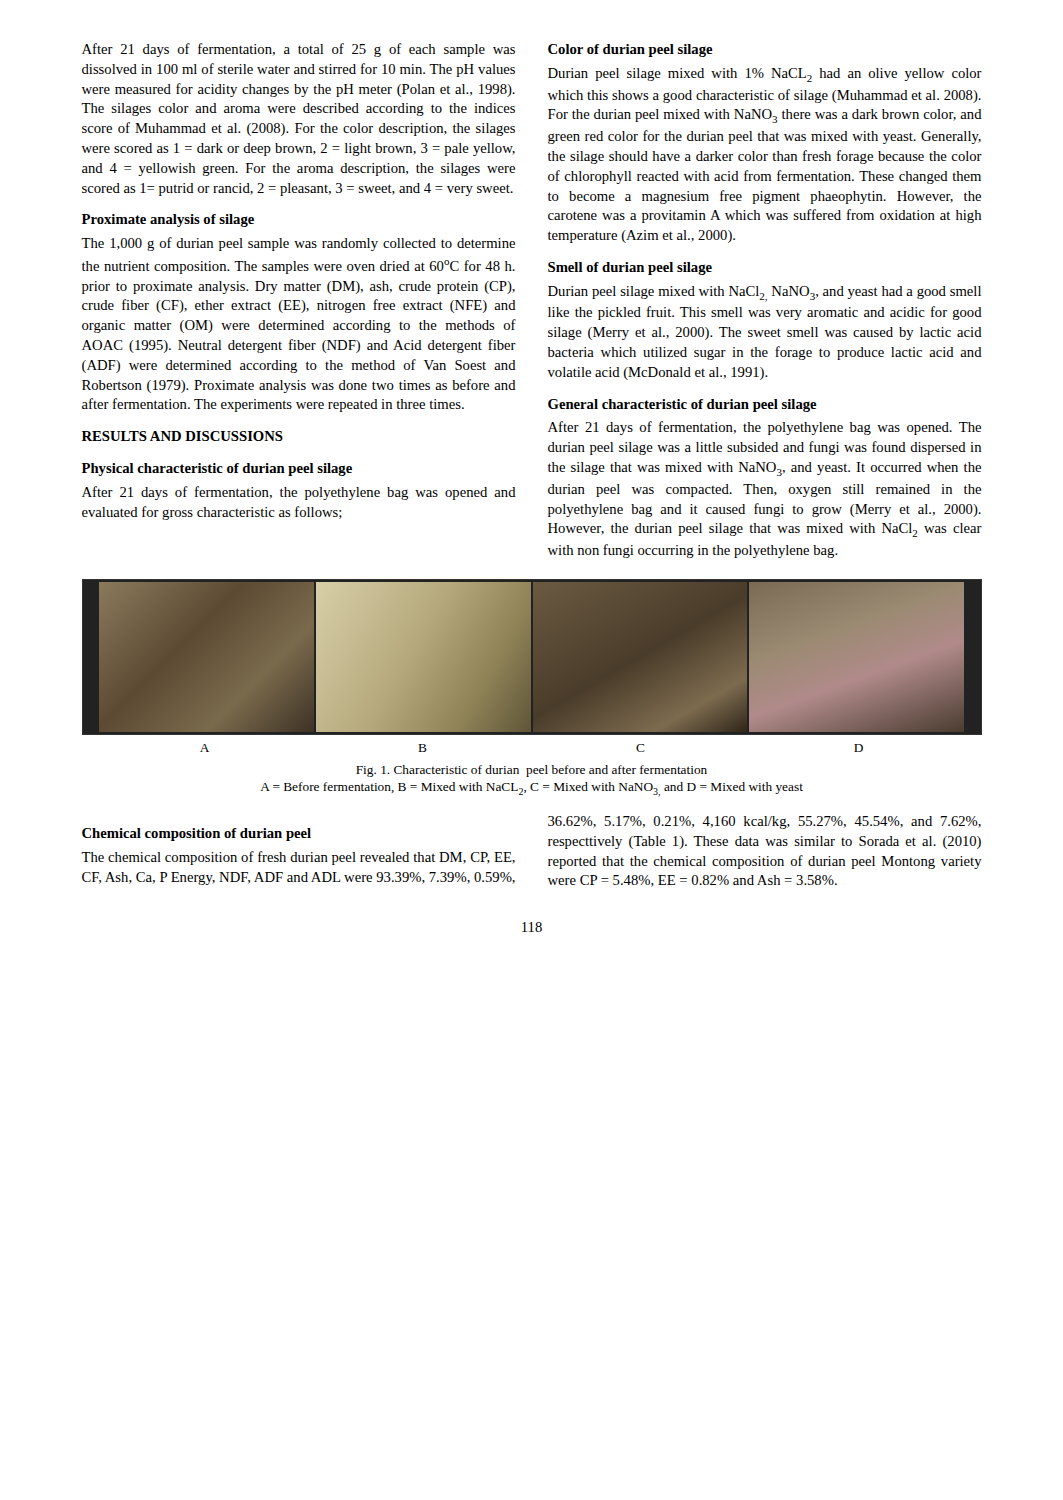After 21 days of fermentation, a total of 25 g of each sample was dissolved in 100 ml of sterile water and stirred for 10 min. The pH values were measured for acidity changes by the pH meter (Polan et al., 1998). The silages color and aroma were described according to the indices score of Muhammad et al. (2008). For the color description, the silages were scored as 1 = dark or deep brown, 2 = light brown, 3 = pale yellow, and 4 = yellowish green. For the aroma description, the silages were scored as 1= putrid or rancid, 2 = pleasant, 3 = sweet, and 4 = very sweet.
Proximate analysis of silage
The 1,000 g of durian peel sample was randomly collected to determine the nutrient composition. The samples were oven dried at 60oC for 48 h. prior to proximate analysis. Dry matter (DM), ash, crude protein (CP), crude fiber (CF), ether extract (EE), nitrogen free extract (NFE) and organic matter (OM) were determined according to the methods of AOAC (1995). Neutral detergent fiber (NDF) and Acid detergent fiber (ADF) were determined according to the method of Van Soest and Robertson (1979). Proximate analysis was done two times as before and after fermentation. The experiments were repeated in three times.
RESULTS AND DISCUSSIONS
Physical characteristic of durian peel silage
After 21 days of fermentation, the polyethylene bag was opened and evaluated for gross characteristic as follows;
Color of durian peel silage
Durian peel silage mixed with 1% NaCL2 had an olive yellow color which this shows a good characteristic of silage (Muhammad et al. 2008). For the durian peel mixed with NaNO3 there was a dark brown color, and green red color for the durian peel that was mixed with yeast. Generally, the silage should have a darker color than fresh forage because the color of chlorophyll reacted with acid from fermentation. These changed them to become a magnesium free pigment phaeophytin. However, the carotene was a provitamin A which was suffered from oxidation at high temperature (Azim et al., 2000).
Smell of durian peel silage
Durian peel silage mixed with NaCl2, NaNO3, and yeast had a good smell like the pickled fruit. This smell was very aromatic and acidic for good silage (Merry et al., 2000). The sweet smell was caused by lactic acid bacteria which utilized sugar in the forage to produce lactic acid and volatile acid (McDonald et al., 1991).
General characteristic of durian peel silage
After 21 days of fermentation, the polyethylene bag was opened. The durian peel silage was a little subsided and fungi was found dispersed in the silage that was mixed with NaNO3, and yeast. It occurred when the durian peel was compacted. Then, oxygen still remained in the polyethylene bag and it caused fungi to grow (Merry et al., 2000). However, the durian peel silage that was mixed with NaCl2 was clear with non fungi occurring in the polyethylene bag.
A B C D
Fig. 1. Characteristic of durian peel before and after fermentation
A = Before fermentation, B = Mixed with NaCL2, C = Mixed with NaNO3, and D = Mixed with yeast
Chemical composition of durian peel
The chemical composition of fresh durian peel revealed that DM, CP, EE, CF, Ash, Ca, P Energy, NDF, ADF and ADL were 93.39%, 7.39%, 0.59%, 36.62%, 5.17%, 0.21%, 4,160 kcal/kg, 55.27%, 45.54%, and 7.62%, respecttively (Table 1). These data was similar to Sorada et al. (2010) reported that the chemical composition of durian peel Montong variety were CP = 5.48%, EE = 0.82% and Ash = 3.58%.
118